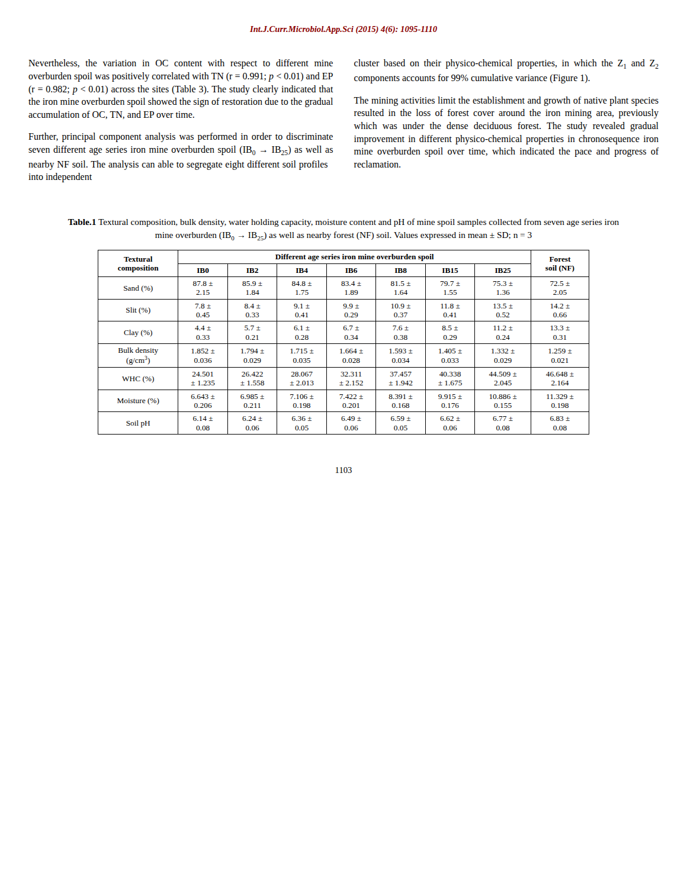Int.J.Curr.Microbiol.App.Sci (2015) 4(6): 1095-1110
Nevertheless, the variation in OC content with respect to different mine overburden spoil was positively correlated with TN (r = 0.991; p < 0.01) and EP (r = 0.982; p < 0.01) across the sites (Table 3). The study clearly indicated that the iron mine overburden spoil showed the sign of restoration due to the gradual accumulation of OC, TN, and EP over time.
Further, principal component analysis was performed in order to discriminate seven different age series iron mine overburden spoil (IB0 → IB25) as well as nearby NF soil. The analysis can able to segregate eight different soil profiles into independent
cluster based on their physico-chemical properties, in which the Z1 and Z2 components accounts for 99% cumulative variance (Figure 1).
The mining activities limit the establishment and growth of native plant species resulted in the loss of forest cover around the iron mining area, previously which was under the dense deciduous forest. The study revealed gradual improvement in different physico-chemical properties in chronosequence iron mine overburden spoil over time, which indicated the pace and progress of reclamation.
Table.1 Textural composition, bulk density, water holding capacity, moisture content and pH of mine spoil samples collected from seven age series iron mine overburden (IB0 → IB25) as well as nearby forest (NF) soil. Values expressed in mean ± SD; n = 3
| Textural composition | Different age series iron mine overburden spoil | Forest soil (NF) |
| --- | --- | --- |
| IB0 | IB2 | IB4 | IB6 | IB8 | IB15 | IB25 |
| Sand (%) | 87.8 ± 2.15 | 85.9 ± 1.84 | 84.8 ± 1.75 | 83.4 ± 1.89 | 81.5 ± 1.64 | 79.7 ± 1.55 | 75.3 ± 1.36 | 72.5 ± 2.05 |
| Slit (%) | 7.8 ± 0.45 | 8.4 ± 0.33 | 9.1 ± 0.41 | 9.9 ± 0.29 | 10.9 ± 0.37 | 11.8 ± 0.41 | 13.5 ± 0.52 | 14.2 ± 0.66 |
| Clay (%) | 4.4 ± 0.33 | 5.7 ± 0.21 | 6.1 ± 0.28 | 6.7 ± 0.34 | 7.6 ± 0.38 | 8.5 ± 0.29 | 11.2 ± 0.24 | 13.3 ± 0.31 |
| Bulk density (g/cm 3 ) | 1.852 ± 0.036 | 1.794 ± 0.029 | 1.715 ± 0.035 | 1.664 ± 0.028 | 1.593 ± 0.034 | 1.405 ± 0.033 | 1.332 ± 0.029 | 1.259 ± 0.021 |
| WHC (%) | 24.501 ± 1.235 | 26.422 ± 1.558 | 28.067 ± 2.013 | 32.311 ± 2.152 | 37.457 ± 1.942 | 40.338 ± 1.675 | 44.509 ± 2.045 | 46.648 ± 2.164 |
| Moisture (%) | 6.643 ± 0.206 | 6.985 ± 0.211 | 7.106 ± 0.198 | 7.422 ± 0.201 | 8.391 ± 0.168 | 9.915 ± 0.176 | 10.886 ± 0.155 | 11.329 ± 0.198 |
| Soil pH | 6.14 ± 0.08 | 6.24 ± 0.06 | 6.36 ± 0.05 | 6.49 ± 0.06 | 6.59 ± 0.05 | 6.62 ± 0.06 | 6.77 ± 0.08 | 6.83 ± 0.08 |
1103